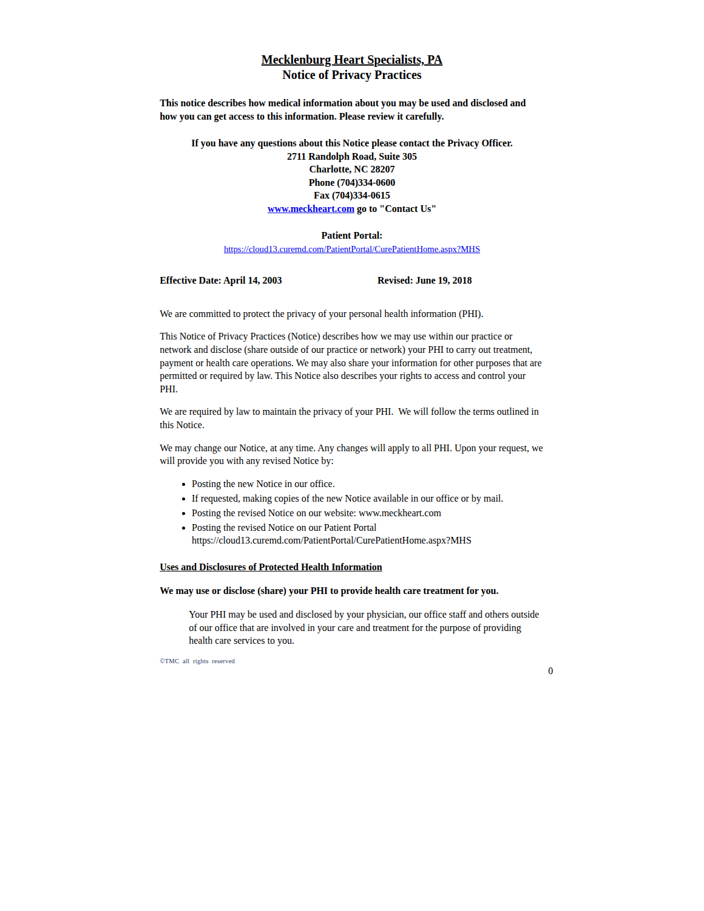Mecklenburg Heart Specialists, PA
Notice of Privacy Practices
This notice describes how medical information about you may be used and disclosed and how you can get access to this information. Please review it carefully.
If you have any questions about this Notice please contact the Privacy Officer.
2711 Randolph Road, Suite 305
Charlotte, NC 28207
Phone (704)334-0600
Fax (704)334-0615
www.meckheart.com go to "Contact Us"
Patient Portal:
https://cloud13.curemd.com/PatientPortal/CurePatientHome.aspx?MHS
Effective Date: April 14, 2003 Revised: June 19, 2018
We are committed to protect the privacy of your personal health information (PHI).
This Notice of Privacy Practices (Notice) describes how we may use within our practice or network and disclose (share outside of our practice or network) your PHI to carry out treatment, payment or health care operations. We may also share your information for other purposes that are permitted or required by law. This Notice also describes your rights to access and control your PHI.
We are required by law to maintain the privacy of your PHI. We will follow the terms outlined in this Notice.
We may change our Notice, at any time. Any changes will apply to all PHI. Upon your request, we will provide you with any revised Notice by:
Posting the new Notice in our office.
If requested, making copies of the new Notice available in our office or by mail.
Posting the revised Notice on our website: www.meckheart.com
Posting the revised Notice on our Patient Portal
https://cloud13.curemd.com/PatientPortal/CurePatientHome.aspx?MHS
Uses and Disclosures of Protected Health Information
We may use or disclose (share) your PHI to provide health care treatment for you.
Your PHI may be used and disclosed by your physician, our office staff and others outside of our office that are involved in your care and treatment for the purpose of providing health care services to you.
©TMC all rights reserved
0